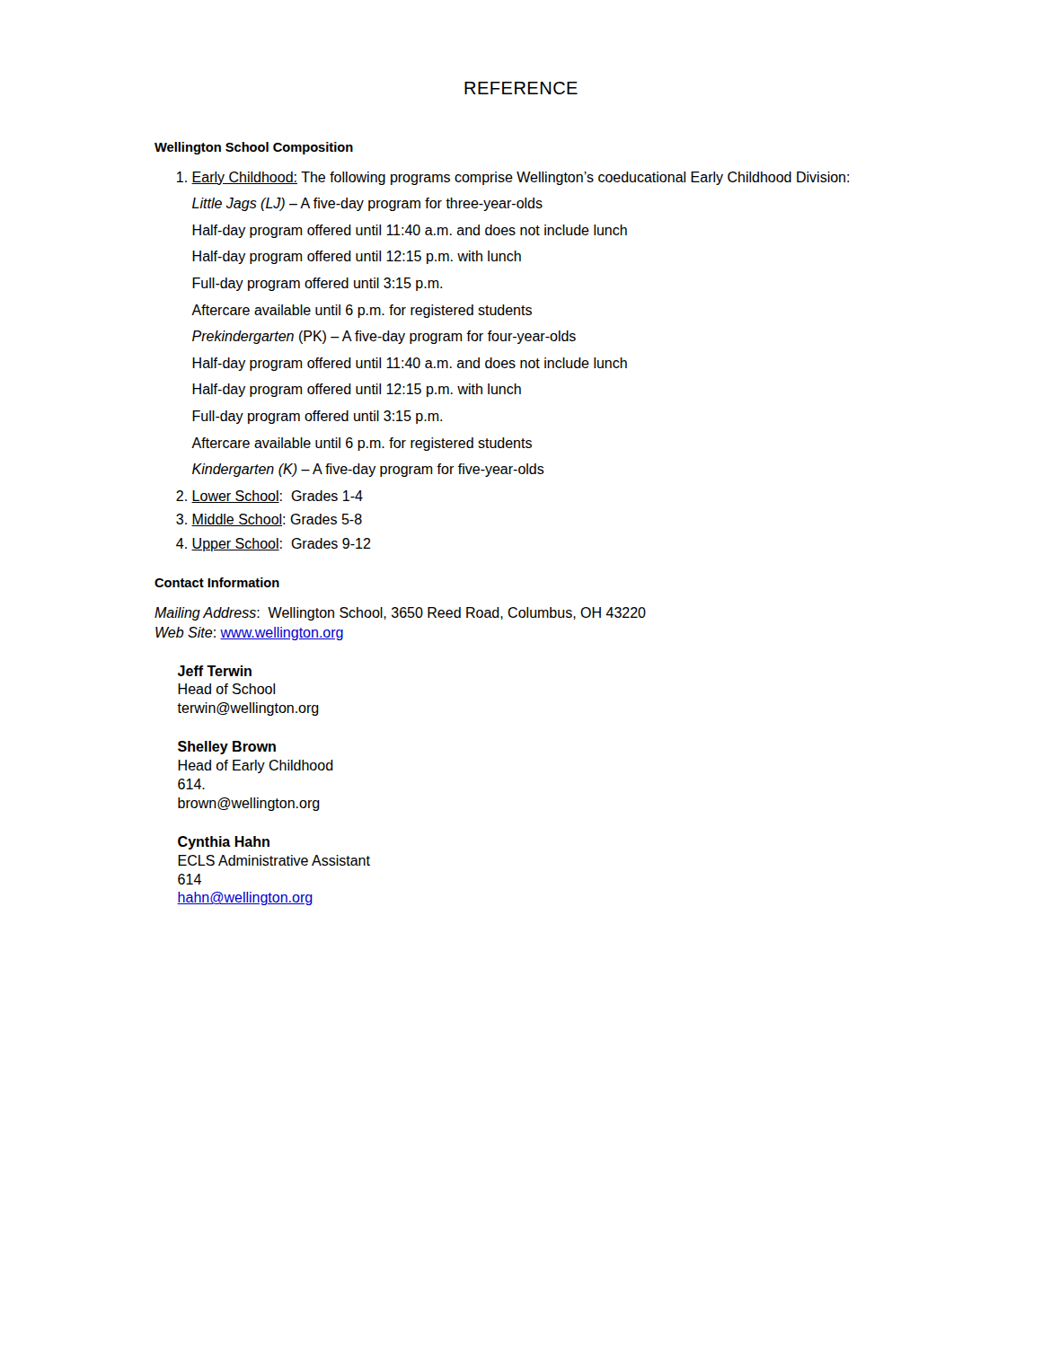REFERENCE
Wellington School Composition
Early Childhood: The following programs comprise Wellington’s coeducational Early Childhood Division:
Little Jags (LJ) – A five-day program for three-year-olds
Half-day program offered until 11:40 a.m. and does not include lunch
Half-day program offered until 12:15 p.m. with lunch
Full-day program offered until 3:15 p.m.
Aftercare available until 6 p.m. for registered students
Prekindergarten (PK) – A five-day program for four-year-olds
Half-day program offered until 11:40 a.m. and does not include lunch
Half-day program offered until 12:15 p.m. with lunch
Full-day program offered until 3:15 p.m.
Aftercare available until 6 p.m. for registered students
Kindergarten (K) – A five-day program for five-year-olds
Lower School: Grades 1-4
Middle School: Grades 5-8
Upper School: Grades 9-12
Contact Information
Mailing Address: Wellington School, 3650 Reed Road, Columbus, OH 43220
Web Site: www.wellington.org
Jeff Terwin
Head of School
terwin@wellington.org
Shelley Brown
Head of Early Childhood
614.
brown@wellington.org
Cynthia Hahn
ECLS Administrative Assistant
614
hahn@wellington.org